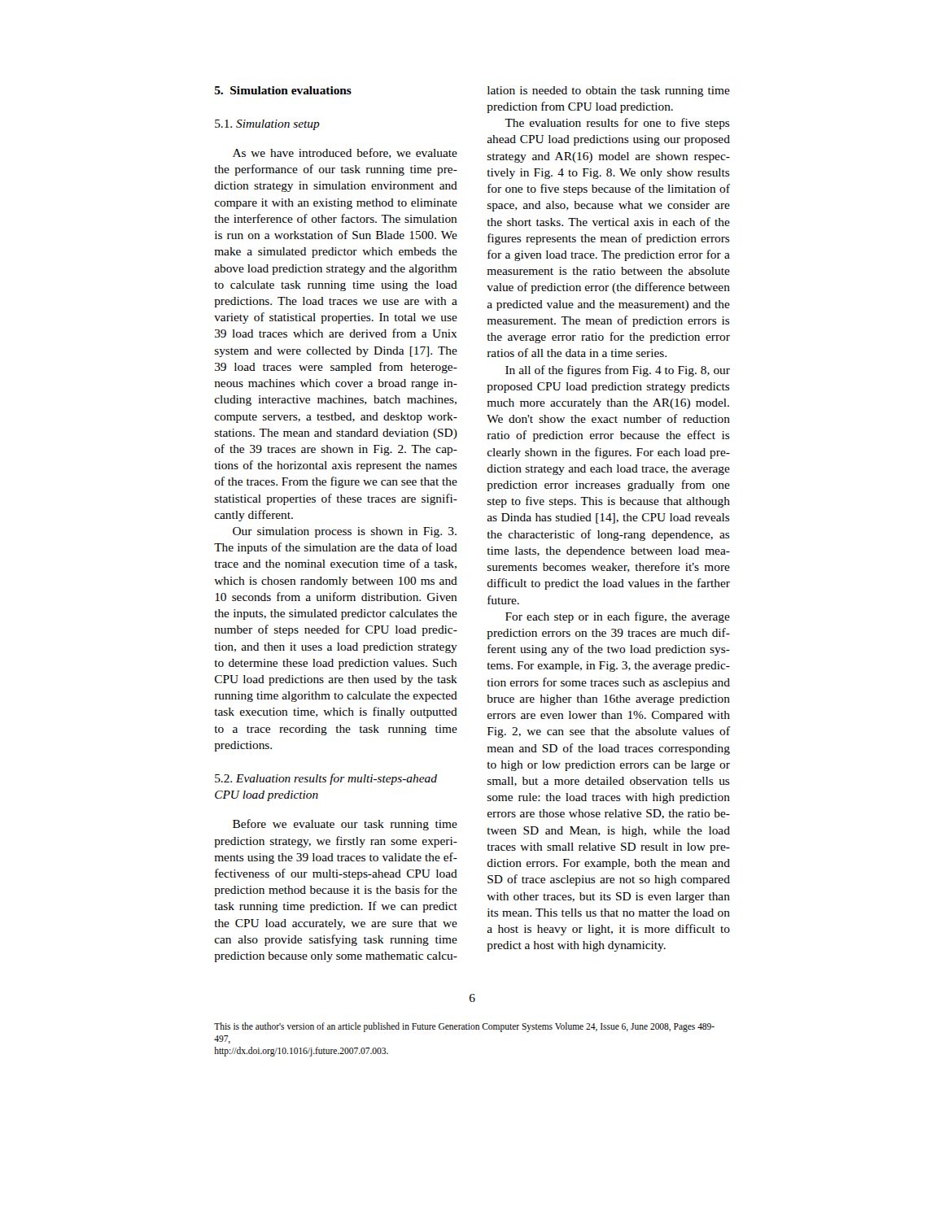5. Simulation evaluations
5.1. Simulation setup
As we have introduced before, we evaluate the performance of our task running time prediction strategy in simulation environment and compare it with an existing method to eliminate the interference of other factors. The simulation is run on a workstation of Sun Blade 1500. We make a simulated predictor which embeds the above load prediction strategy and the algorithm to calculate task running time using the load predictions. The load traces we use are with a variety of statistical properties. In total we use 39 load traces which are derived from a Unix system and were collected by Dinda [17]. The 39 load traces were sampled from heterogeneous machines which cover a broad range including interactive machines, batch machines, compute servers, a testbed, and desktop workstations. The mean and standard deviation (SD) of the 39 traces are shown in Fig. 2. The captions of the horizontal axis represent the names of the traces. From the figure we can see that the statistical properties of these traces are significantly different.
Our simulation process is shown in Fig. 3. The inputs of the simulation are the data of load trace and the nominal execution time of a task, which is chosen randomly between 100 ms and 10 seconds from a uniform distribution. Given the inputs, the simulated predictor calculates the number of steps needed for CPU load prediction, and then it uses a load prediction strategy to determine these load prediction values. Such CPU load predictions are then used by the task running time algorithm to calculate the expected task execution time, which is finally outputted to a trace recording the task running time predictions.
5.2. Evaluation results for multi-steps-ahead CPU load prediction
Before we evaluate our task running time prediction strategy, we firstly ran some experiments using the 39 load traces to validate the effectiveness of our multi-steps-ahead CPU load prediction method because it is the basis for the task running time prediction. If we can predict the CPU load accurately, we are sure that we can also provide satisfying task running time prediction because only some mathematic calculation is needed to obtain the task running time prediction from CPU load prediction.
The evaluation results for one to five steps ahead CPU load predictions using our proposed strategy and AR(16) model are shown respectively in Fig. 4 to Fig. 8. We only show results for one to five steps because of the limitation of space, and also, because what we consider are the short tasks. The vertical axis in each of the figures represents the mean of prediction errors for a given load trace. The prediction error for a measurement is the ratio between the absolute value of prediction error (the difference between a predicted value and the measurement) and the measurement. The mean of prediction errors is the average error ratio for the prediction error ratios of all the data in a time series.
In all of the figures from Fig. 4 to Fig. 8, our proposed CPU load prediction strategy predicts much more accurately than the AR(16) model. We don't show the exact number of reduction ratio of prediction error because the effect is clearly shown in the figures. For each load prediction strategy and each load trace, the average prediction error increases gradually from one step to five steps. This is because that although as Dinda has studied [14], the CPU load reveals the characteristic of long-rang dependence, as time lasts, the dependence between load measurements becomes weaker, therefore it's more difficult to predict the load values in the farther future.
For each step or in each figure, the average prediction errors on the 39 traces are much different using any of the two load prediction systems. For example, in Fig. 3, the average prediction errors for some traces such as asclepius and bruce are higher than 16the average prediction errors are even lower than 1%. Compared with Fig. 2, we can see that the absolute values of mean and SD of the load traces corresponding to high or low prediction errors can be large or small, but a more detailed observation tells us some rule: the load traces with high prediction errors are those whose relative SD, the ratio between SD and Mean, is high, while the load traces with small relative SD result in low prediction errors. For example, both the mean and SD of trace asclepius are not so high compared with other traces, but its SD is even larger than its mean. This tells us that no matter the load on a host is heavy or light, it is more difficult to predict a host with high dynamicity.
6
This is the author's version of an article published in Future Generation Computer Systems Volume 24, Issue 6, June 2008, Pages 489-497,
http://dx.doi.org/10.1016/j.future.2007.07.003.